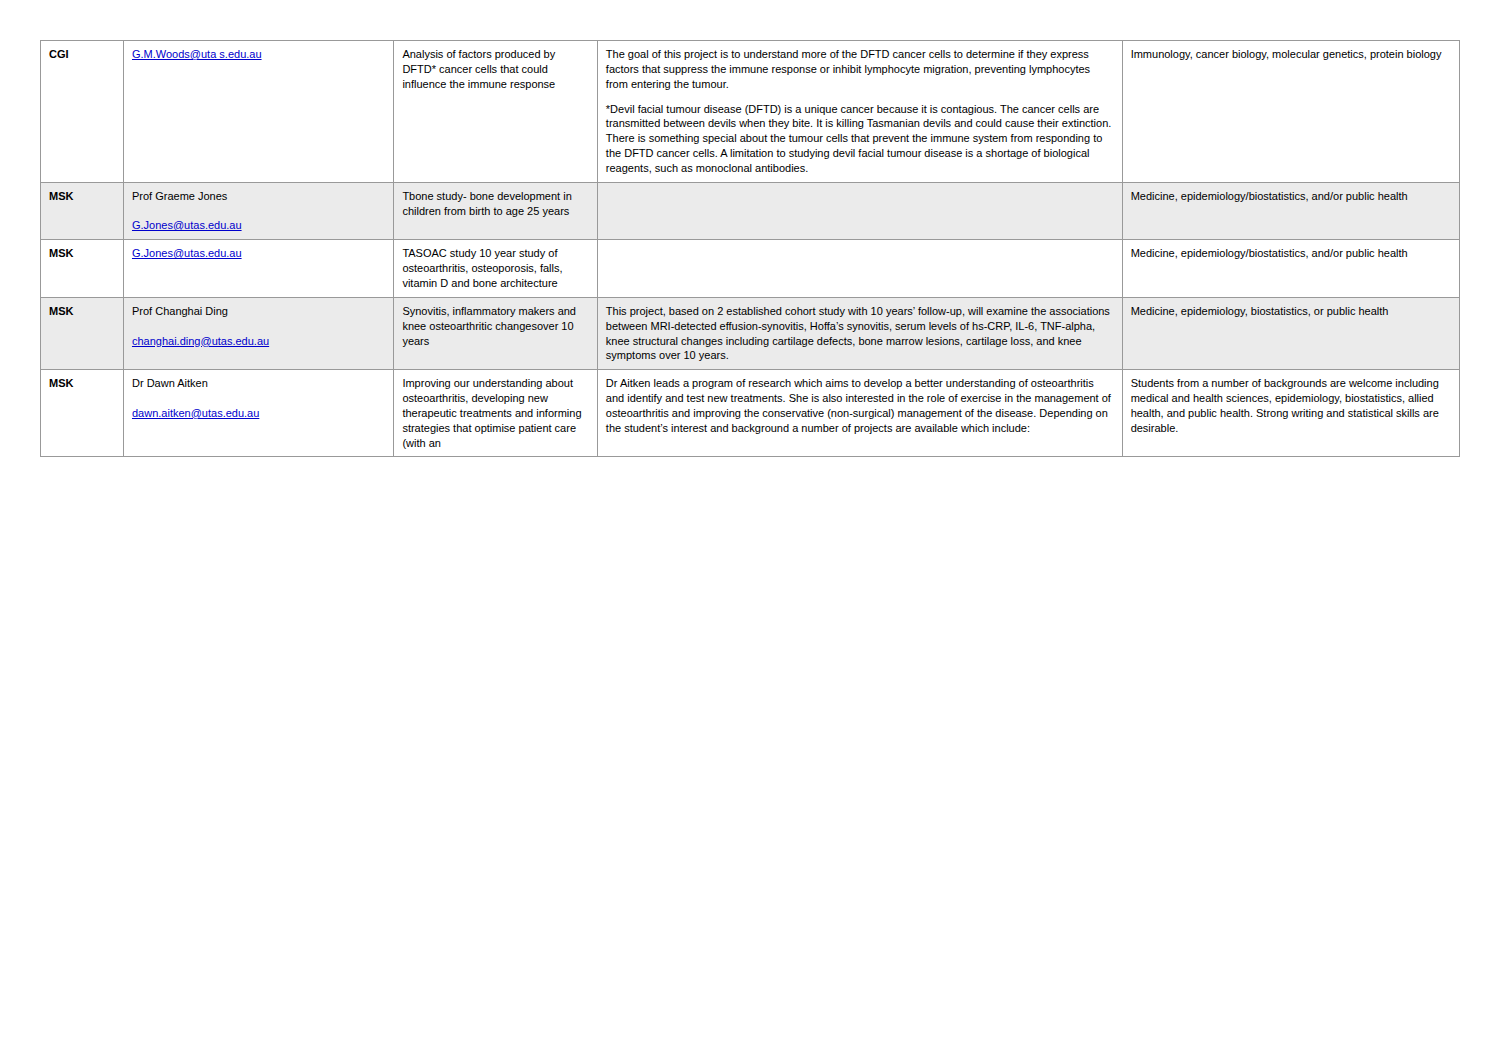| CGI | G.M.Woods@uta s.edu.au | Analysis of factors produced by DFTD* cancer cells that could influence the immune response | The goal of this project is to understand more of the DFTD cancer cells to determine if they express factors that suppress the immune response or inhibit lymphocyte migration, preventing lymphocytes from entering the tumour. *Devil facial tumour disease (DFTD) is a unique cancer because it is contagious. The cancer cells are transmitted between devils when they bite. It is killing Tasmanian devils and could cause their extinction. There is something special about the tumour cells that prevent the immune system from responding to the DFTD cancer cells. A limitation to studying devil facial tumour disease is a shortage of biological reagents, such as monoclonal antibodies. | Immunology, cancer biology, molecular genetics, protein biology |
| MSK | Prof Graeme Jones G.Jones@utas.edu.au | Tbone study- bone development in children from birth to age 25 years | | Medicine, epidemiology/biostatistics, and/or public health |
| MSK | G.Jones@utas.edu.au | TASOAC study 10 year study of osteoarthritis, osteoporosis, falls, vitamin D and bone architecture | | Medicine, epidemiology/biostatistics, and/or public health |
| MSK | Prof Changhai Ding changhai.ding@utas.edu.au | Synovitis, inflammatory makers and knee osteoarthritic changesover 10 years | This project, based on 2 established cohort study with 10 years’ follow-up, will examine the associations between MRI-detected effusion-synovitis, Hoffa’s synovitis, serum levels of hs-CRP, IL-6, TNF-alpha, knee structural changes including cartilage defects, bone marrow lesions, cartilage loss, and knee symptoms over 10 years. | Medicine, epidemiology, biostatistics, or public health |
| MSK | Dr Dawn Aitken dawn.aitken@utas.edu.au | Improving our understanding about osteoarthritis, developing new therapeutic treatments and informing strategies that optimise patient care (with an | Dr Aitken leads a program of research which aims to develop a better understanding of osteoarthritis and identify and test new treatments. She is also interested in the role of exercise in the management of osteoarthritis and improving the conservative (non-surgical) management of the disease. Depending on the student’s interest and background a number of projects are available which include: | Students from a number of backgrounds are welcome including medical and health sciences, epidemiology, biostatistics, allied health, and public health. Strong writing and statistical skills are desirable. |